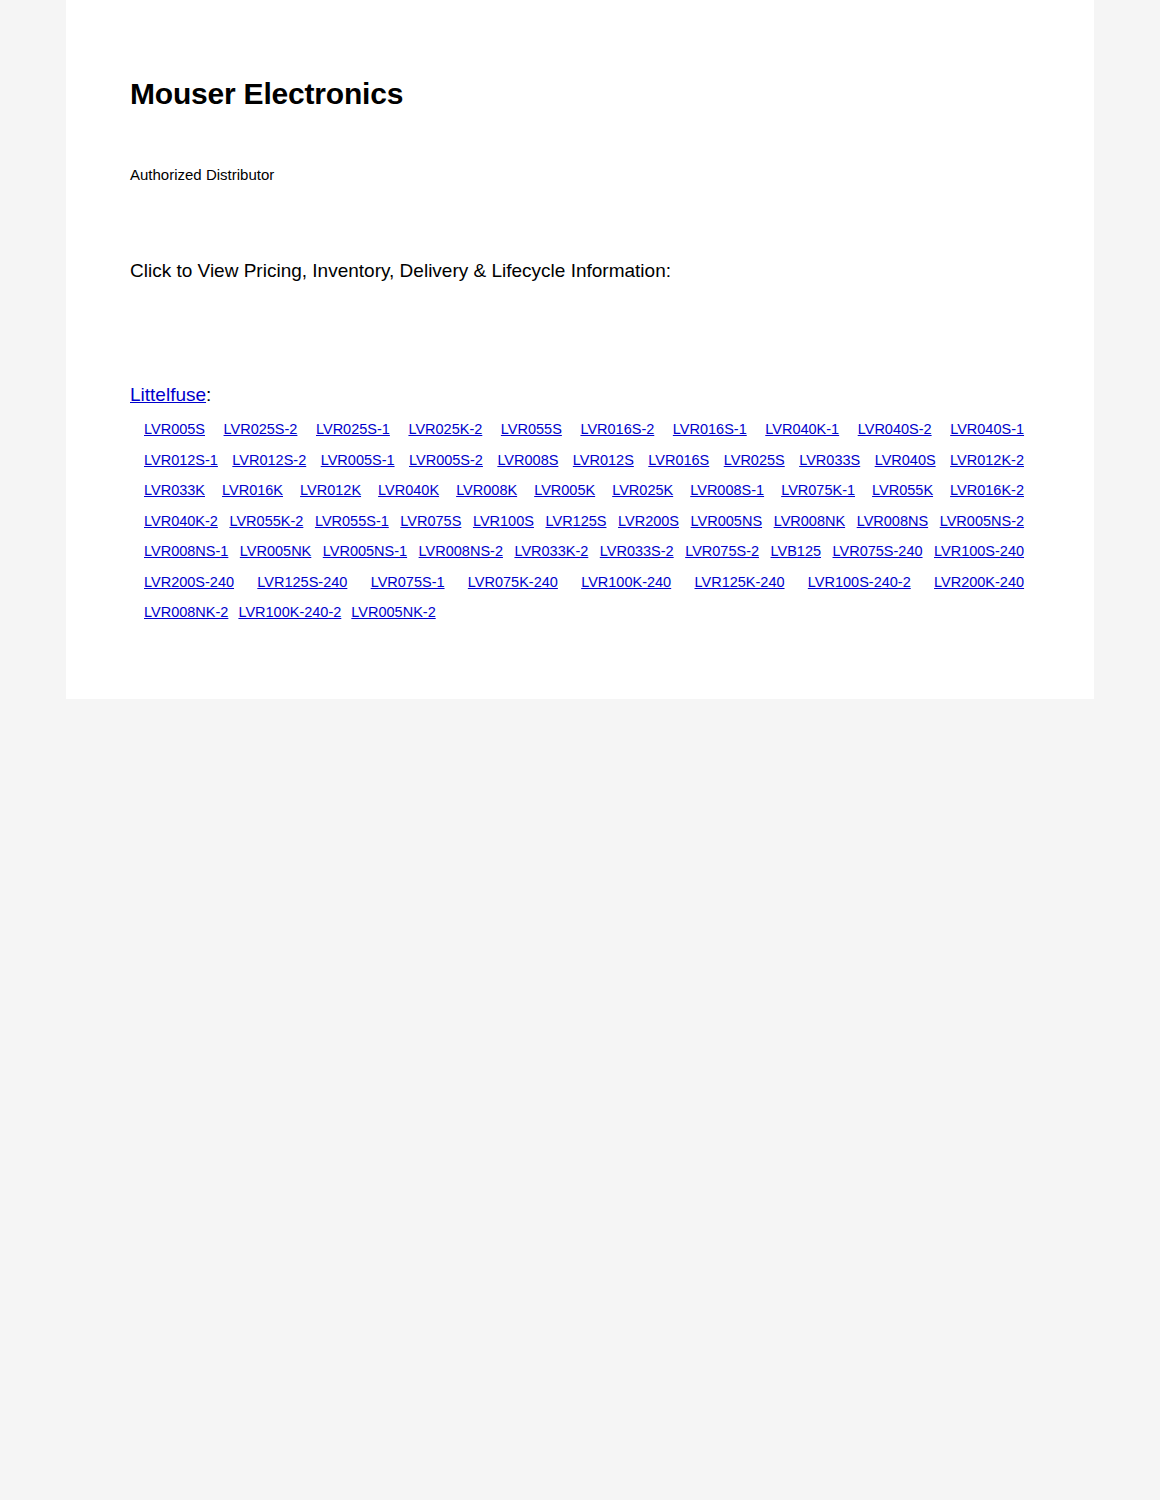Mouser Electronics
Authorized Distributor
Click to View Pricing, Inventory, Delivery & Lifecycle Information:
Littelfuse:
LVR005S LVR025S-2 LVR025S-1 LVR025K-2 LVR055S LVR016S-2 LVR016S-1 LVR040K-1 LVR040S-2 LVR040S-1 LVR012S-1 LVR012S-2 LVR005S-1 LVR005S-2 LVR008S LVR012S LVR016S LVR025S LVR033S LVR040S LVR012K-2 LVR033K LVR016K LVR012K LVR040K LVR008K LVR005K LVR025K LVR008S-1 LVR075K-1 LVR055K LVR016K-2 LVR040K-2 LVR055K-2 LVR055S-1 LVR075S LVR100S LVR125S LVR200S LVR005NS LVR008NK LVR008NS LVR005NS-2 LVR008NS-1 LVR005NK LVR005NS-1 LVR008NS-2 LVR033K-2 LVR033S-2 LVR075S-2 LVB125 LVR075S-240 LVR100S-240 LVR200S-240 LVR125S-240 LVR075S-1 LVR075K-240 LVR100K-240 LVR125K-240 LVR100S-240-2 LVR200K-240 LVR008NK-2 LVR100K-240-2 LVR005NK-2